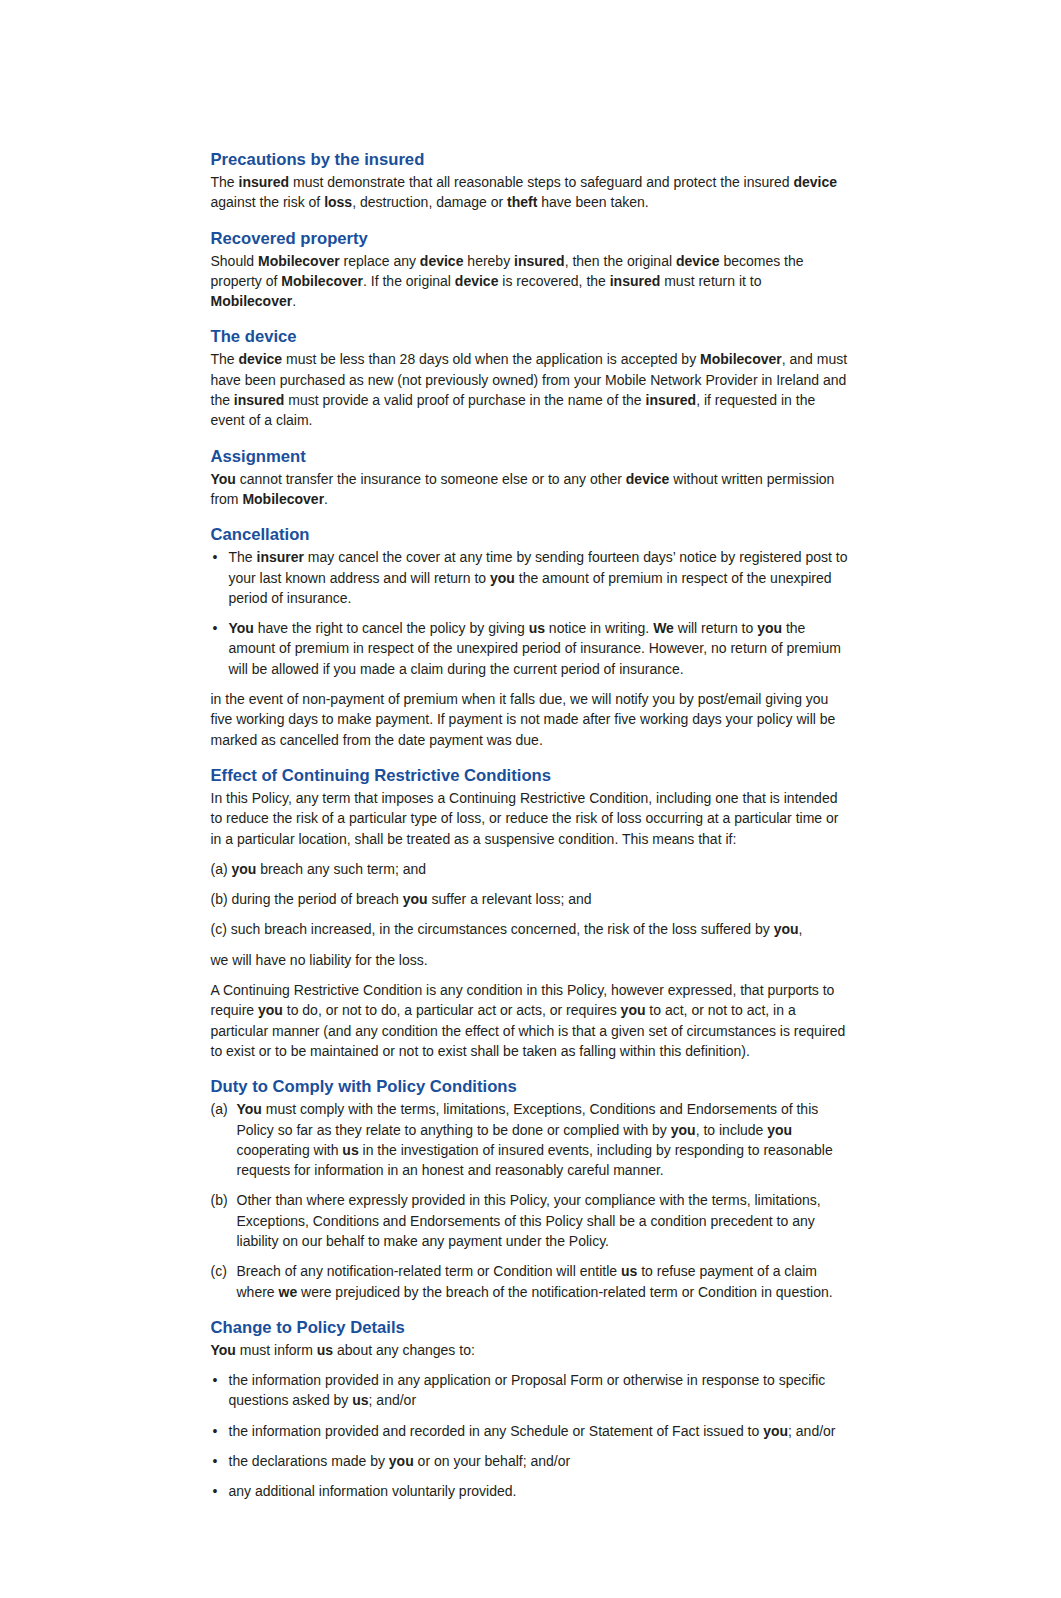Precautions by the insured
The insured must demonstrate that all reasonable steps to safeguard and protect the insured device against the risk of loss, destruction, damage or theft have been taken.
Recovered property
Should Mobilecover replace any device hereby insured, then the original device becomes the property of Mobilecover. If the original device is recovered, the insured must return it to Mobilecover.
The device
The device must be less than 28 days old when the application is accepted by Mobilecover, and must have been purchased as new (not previously owned) from your Mobile Network Provider in Ireland and the insured must provide a valid proof of purchase in the name of the insured, if requested in the event of a claim.
Assignment
You cannot transfer the insurance to someone else or to any other device without written permission from Mobilecover.
Cancellation
The insurer may cancel the cover at any time by sending fourteen days’ notice by registered post to your last known address and will return to you the amount of premium in respect of the unexpired period of insurance.
You have the right to cancel the policy by giving us notice in writing. We will return to you the amount of premium in respect of the unexpired period of insurance. However, no return of premium will be allowed if you made a claim during the current period of insurance.
in the event of non-payment of premium when it falls due, we will notify you by post/email giving you five working days to make payment. If payment is not made after five working days your policy will be marked as cancelled from the date payment was due.
Effect of Continuing Restrictive Conditions
In this Policy, any term that imposes a Continuing Restrictive Condition, including one that is intended to reduce the risk of a particular type of loss, or reduce the risk of loss occurring at a particular time or in a particular location, shall be treated as a suspensive condition. This means that if:
(a) you breach any such term; and
(b) during the period of breach you suffer a relevant loss; and
(c) such breach increased, in the circumstances concerned, the risk of the loss suffered by you,
we will have no liability for the loss.
A Continuing Restrictive Condition is any condition in this Policy, however expressed, that purports to require you to do, or not to do, a particular act or acts, or requires you to act, or not to act, in a particular manner (and any condition the effect of which is that a given set of circumstances is required to exist or to be maintained or not to exist shall be taken as falling within this definition).
Duty to Comply with Policy Conditions
You must comply with the terms, limitations, Exceptions, Conditions and Endorsements of this Policy so far as they relate to anything to be done or complied with by you, to include you cooperating with us in the investigation of insured events, including by responding to reasonable requests for information in an honest and reasonably careful manner.
Other than where expressly provided in this Policy, your compliance with the terms, limitations, Exceptions, Conditions and Endorsements of this Policy shall be a condition precedent to any liability on our behalf to make any payment under the Policy.
Breach of any notification-related term or Condition will entitle us to refuse payment of a claim where we were prejudiced by the breach of the notification-related term or Condition in question.
Change to Policy Details
You must inform us about any changes to:
the information provided in any application or Proposal Form or otherwise in response to specific questions asked by us; and/or
the information provided and recorded in any Schedule or Statement of Fact issued to you; and/or
the declarations made by you or on your behalf; and/or
any additional information voluntarily provided.